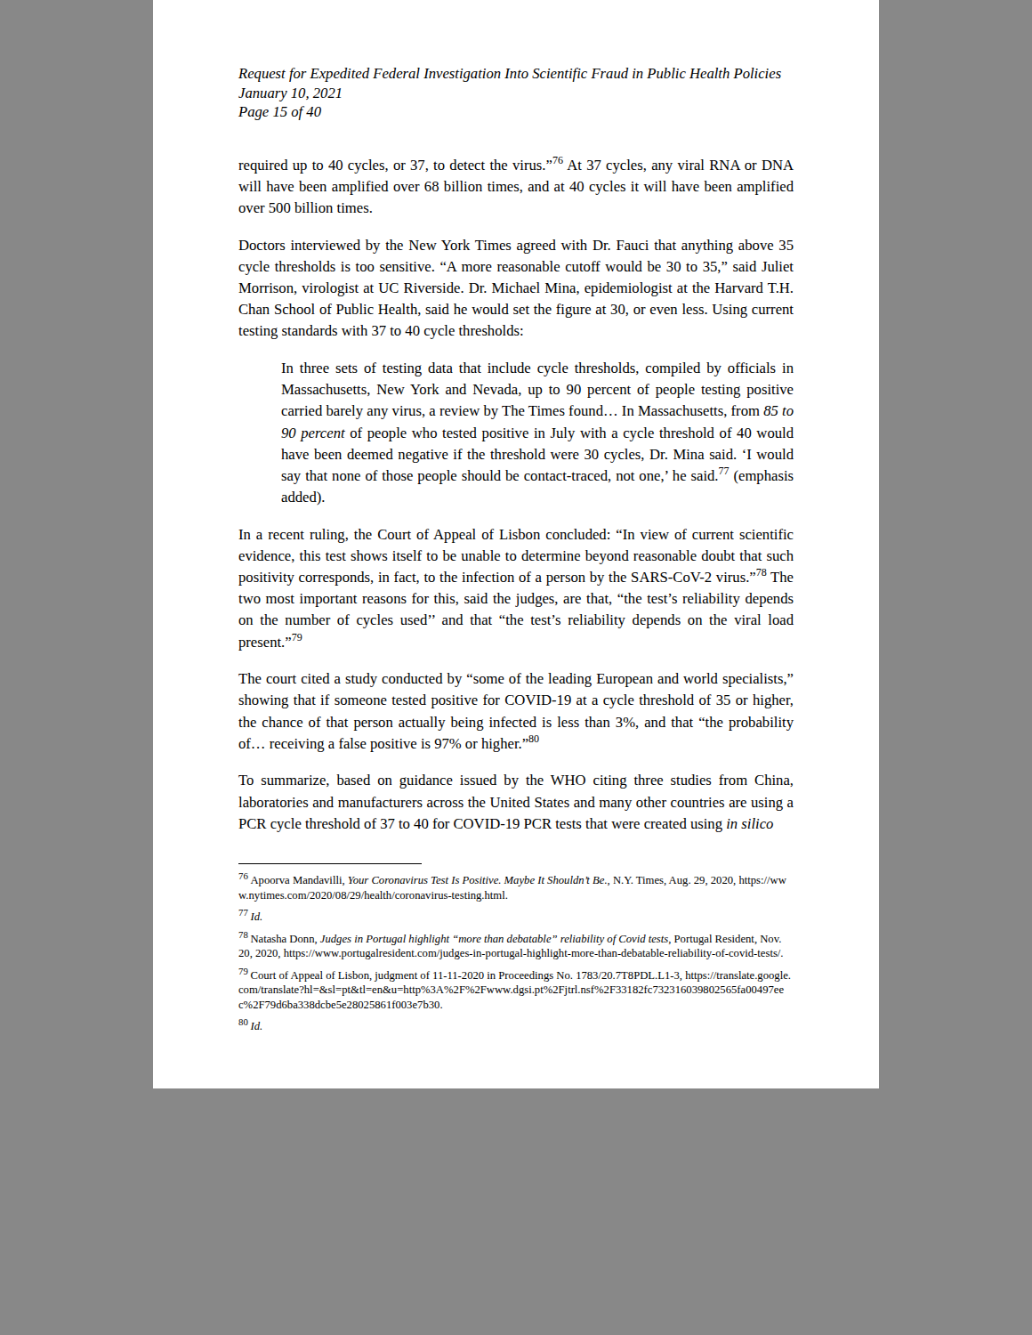Request for Expedited Federal Investigation Into Scientific Fraud in Public Health Policies January 10, 2021 Page 15 of 40
required up to 40 cycles, or 37, to detect the virus.”76 At 37 cycles, any viral RNA or DNA will have been amplified over 68 billion times, and at 40 cycles it will have been amplified over 500 billion times.
Doctors interviewed by the New York Times agreed with Dr. Fauci that anything above 35 cycle thresholds is too sensitive. “A more reasonable cutoff would be 30 to 35,” said Juliet Morrison, virologist at UC Riverside. Dr. Michael Mina, epidemiologist at the Harvard T.H. Chan School of Public Health, said he would set the figure at 30, or even less. Using current testing standards with 37 to 40 cycle thresholds:
In three sets of testing data that include cycle thresholds, compiled by officials in Massachusetts, New York and Nevada, up to 90 percent of people testing positive carried barely any virus, a review by The Times found… In Massachusetts, from 85 to 90 percent of people who tested positive in July with a cycle threshold of 40 would have been deemed negative if the threshold were 30 cycles, Dr. Mina said. ‘I would say that none of those people should be contact-traced, not one,’ he said.77 (emphasis added).
In a recent ruling, the Court of Appeal of Lisbon concluded: “In view of current scientific evidence, this test shows itself to be unable to determine beyond reasonable doubt that such positivity corresponds, in fact, to the infection of a person by the SARS-CoV-2 virus.”78 The two most important reasons for this, said the judges, are that, “the test’s reliability depends on the number of cycles used’’ and that “the test’s reliability depends on the viral load present.”79
The court cited a study conducted by “some of the leading European and world specialists,” showing that if someone tested positive for COVID-19 at a cycle threshold of 35 or higher, the chance of that person actually being infected is less than 3%, and that “the probability of… receiving a false positive is 97% or higher.”80
To summarize, based on guidance issued by the WHO citing three studies from China, laboratories and manufacturers across the United States and many other countries are using a PCR cycle threshold of 37 to 40 for COVID-19 PCR tests that were created using in silico
76 Apoorva Mandavilli, Your Coronavirus Test Is Positive. Maybe It Shouldn’t Be., N.Y. Times, Aug. 29, 2020, https://www.nytimes.com/2020/08/29/health/coronavirus-testing.html.
77 Id.
78 Natasha Donn, Judges in Portugal highlight “more than debatable” reliability of Covid tests, Portugal Resident, Nov. 20, 2020, https://www.portugalresident.com/judges-in-portugal-highlight-more-than-debatable-reliability-of-covid-tests/.
79 Court of Appeal of Lisbon, judgment of 11-11-2020 in Proceedings No. 1783/20.7T8PDL.L1-3, https://translate.google.com/translate?hl=&sl=pt&tl=en&u=http%3A%2F%2Fwww.dgsi.pt%2Fjtrl.nsf%2F33182fc732316039802565fa00497eec%2F79d6ba338dcbe5e28025861f003e7b30.
80 Id.